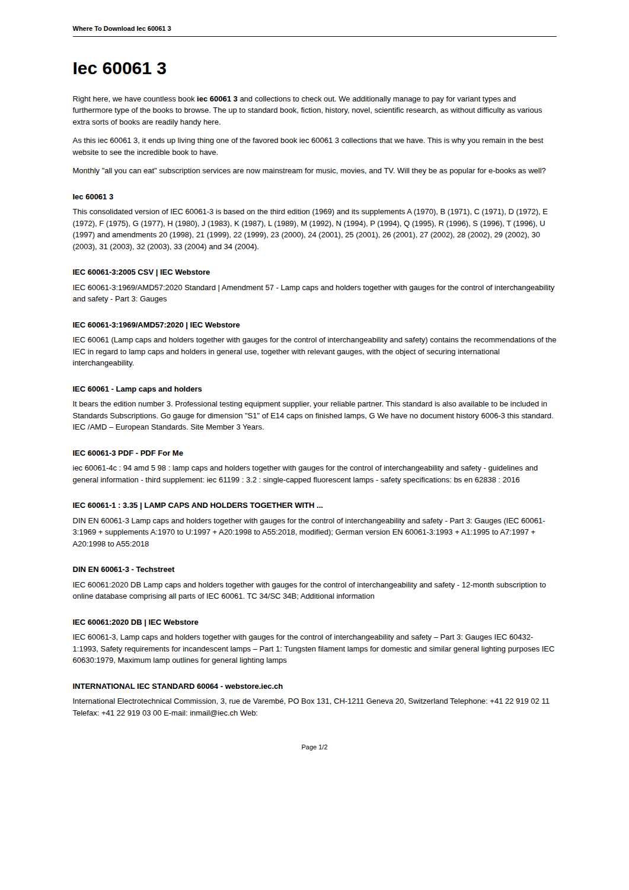Where To Download Iec 60061 3
Iec 60061 3
Right here, we have countless book iec 60061 3 and collections to check out. We additionally manage to pay for variant types and furthermore type of the books to browse. The up to standard book, fiction, history, novel, scientific research, as without difficulty as various extra sorts of books are readily handy here.
As this iec 60061 3, it ends up living thing one of the favored book iec 60061 3 collections that we have. This is why you remain in the best website to see the incredible book to have.
Monthly "all you can eat" subscription services are now mainstream for music, movies, and TV. Will they be as popular for e-books as well?
Iec 60061 3
This consolidated version of IEC 60061-3 is based on the third edition (1969) and its supplements A (1970), B (1971), C (1971), D (1972), E (1972), F (1975), G (1977), H (1980), J (1983), K (1987), L (1989), M (1992), N (1994), P (1994), Q (1995), R (1996), S (1996), T (1996), U (1997) and amendments 20 (1998), 21 (1999), 22 (1999), 23 (2000), 24 (2001), 25 (2001), 26 (2001), 27 (2002), 28 (2002), 29 (2002), 30 (2003), 31 (2003), 32 (2003), 33 (2004) and 34 (2004).
IEC 60061-3:2005 CSV | IEC Webstore
IEC 60061-3:1969/AMD57:2020 Standard | Amendment 57 - Lamp caps and holders together with gauges for the control of interchangeability and safety - Part 3: Gauges
IEC 60061-3:1969/AMD57:2020 | IEC Webstore
IEC 60061 (Lamp caps and holders together with gauges for the control of interchangeability and safety) contains the recommendations of the IEC in regard to lamp caps and holders in general use, together with relevant gauges, with the object of securing international interchangeability.
IEC 60061 - Lamp caps and holders
It bears the edition number 3. Professional testing equipment supplier, your reliable partner. This standard is also available to be included in Standards Subscriptions. Go gauge for dimension "S1" of E14 caps on finished lamps, G We have no document history 6006-3 this standard. IEC /AMD – European Standards. Site Member 3 Years.
IEC 60061-3 PDF - PDF For Me
iec 60061-4c : 94 amd 5 98 : lamp caps and holders together with gauges for the control of interchangeability and safety - guidelines and general information - third supplement: iec 61199 : 3.2 : single-capped fluorescent lamps - safety specifications: bs en 62838 : 2016
IEC 60061-1 : 3.35 | LAMP CAPS AND HOLDERS TOGETHER WITH ...
DIN EN 60061-3 Lamp caps and holders together with gauges for the control of interchangeability and safety - Part 3: Gauges (IEC 60061-3:1969 + supplements A:1970 to U:1997 + A20:1998 to A55:2018, modified); German version EN 60061-3:1993 + A1:1995 to A7:1997 + A20:1998 to A55:2018
DIN EN 60061-3 - Techstreet
IEC 60061:2020 DB Lamp caps and holders together with gauges for the control of interchangeability and safety - 12-month subscription to online database comprising all parts of IEC 60061. TC 34/SC 34B; Additional information
IEC 60061:2020 DB | IEC Webstore
IEC 60061-3, Lamp caps and holders together with gauges for the control of interchangeability and safety – Part 3: Gauges IEC 60432-1:1993, Safety requirements for incandescent lamps – Part 1: Tungsten filament lamps for domestic and similar general lighting purposes IEC 60630:1979, Maximum lamp outlines for general lighting lamps
INTERNATIONAL IEC STANDARD 60064 - webstore.iec.ch
International Electrotechnical Commission, 3, rue de Varembé, PO Box 131, CH-1211 Geneva 20, Switzerland Telephone: +41 22 919 02 11 Telefax: +41 22 919 03 00 E-mail: inmail@iec.ch Web:
Page 1/2